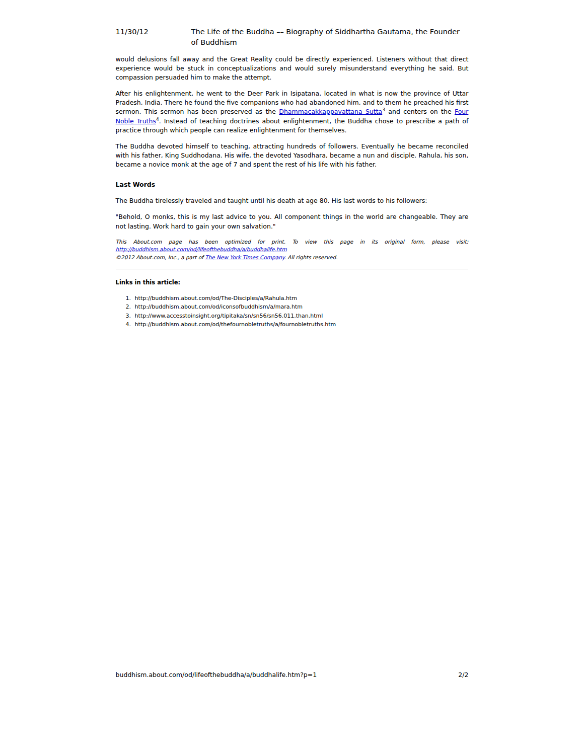11/30/12
The Life of the Buddha –– Biography of Siddhartha Gautama, the Founder of Buddhism
would delusions fall away and the Great Reality could be directly experienced. Listeners without that direct experience would be stuck in conceptualizations and would surely misunderstand everything he said. But compassion persuaded him to make the attempt.
After his enlightenment, he went to the Deer Park in Isipatana, located in what is now the province of Uttar Pradesh, India. There he found the five companions who had abandoned him, and to them he preached his first sermon. This sermon has been preserved as the Dhammacakkappavattana Sutta3 and centers on the Four Noble Truths4. Instead of teaching doctrines about enlightenment, the Buddha chose to prescribe a path of practice through which people can realize enlightenment for themselves.
The Buddha devoted himself to teaching, attracting hundreds of followers. Eventually he became reconciled with his father, King Suddhodana. His wife, the devoted Yasodhara, became a nun and disciple. Rahula, his son, became a novice monk at the age of 7 and spent the rest of his life with his father.
Last Words
The Buddha tirelessly traveled and taught until his death at age 80. His last words to his followers:
"Behold, O monks, this is my last advice to you. All component things in the world are changeable. They are not lasting. Work hard to gain your own salvation."
This About.com page has been optimized for print. To view this page in its original form, please visit: http://buddhism.about.com/od/lifeofthebuddha/a/buddhalife.htm
©2012 About.com, Inc., a part of The New York Times Company. All rights reserved.
Links in this article:
http://buddhism.about.com/od/The-Disciples/a/Rahula.htm
http://buddhism.about.com/od/iconsofbuddhism/a/mara.htm
http://www.accesstoinsight.org/tipitaka/sn/sn56/sn56.011.than.html
http://buddhism.about.com/od/thefournobletruths/a/fournobletruths.htm
buddhism.about.com/od/lifeofthebuddha/a/buddhalife.htm?p=1
2/2